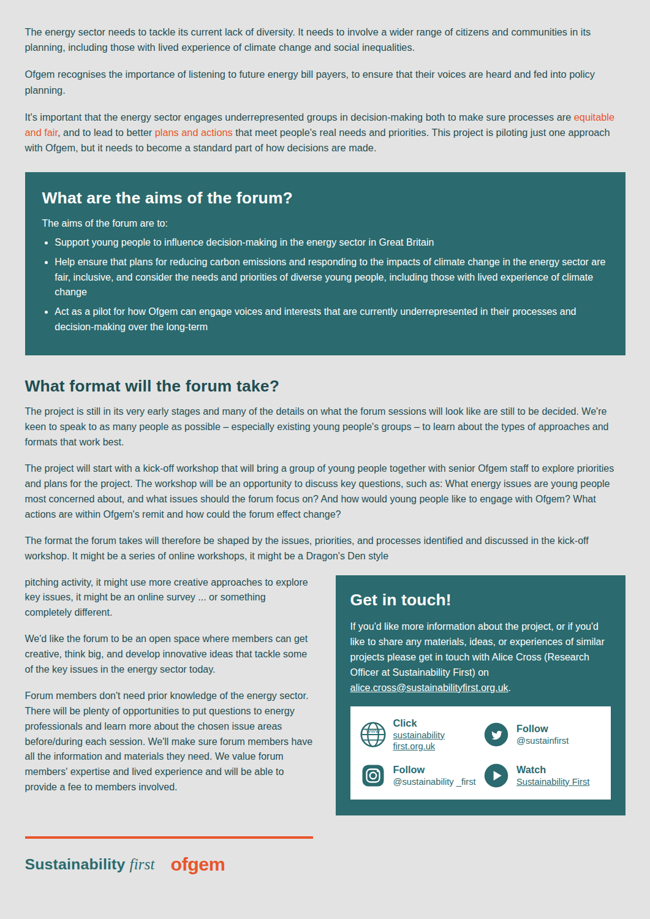The energy sector needs to tackle its current lack of diversity. It needs to involve a wider range of citizens and communities in its planning, including those with lived experience of climate change and social inequalities.
Ofgem recognises the importance of listening to future energy bill payers, to ensure that their voices are heard and fed into policy planning.
It's important that the energy sector engages underrepresented groups in decision-making both to make sure processes are equitable and fair, and to lead to better plans and actions that meet people's real needs and priorities. This project is piloting just one approach with Ofgem, but it needs to become a standard part of how decisions are made.
What are the aims of the forum?
The aims of the forum are to:
Support young people to influence decision-making in the energy sector in Great Britain
Help ensure that plans for reducing carbon emissions and responding to the impacts of climate change in the energy sector are fair, inclusive, and consider the needs and priorities of diverse young people, including those with lived experience of climate change
Act as a pilot for how Ofgem can engage voices and interests that are currently underrepresented in their processes and decision-making over the long-term
What format will the forum take?
The project is still in its very early stages and many of the details on what the forum sessions will look like are still to be decided. We're keen to speak to as many people as possible – especially existing young people's groups – to learn about the types of approaches and formats that work best.
The project will start with a kick-off workshop that will bring a group of young people together with senior Ofgem staff to explore priorities and plans for the project. The workshop will be an opportunity to discuss key questions, such as: What energy issues are young people most concerned about, and what issues should the forum focus on? And how would young people like to engage with Ofgem? What actions are within Ofgem's remit and how could the forum effect change?
The format the forum takes will therefore be shaped by the issues, priorities, and processes identified and discussed in the kick-off workshop. It might be a series of online workshops, it might be a Dragon's Den style
pitching activity, it might use more creative approaches to explore key issues, it might be an online survey ... or something completely different.
We'd like the forum to be an open space where members can get creative, think big, and develop innovative ideas that tackle some of the key issues in the energy sector today.
Forum members don't need prior knowledge of the energy sector. There will be plenty of opportunities to put questions to energy professionals and learn more about the chosen issue areas before/during each session. We'll make sure forum members have all the information and materials they need. We value forum members' expertise and lived experience and will be able to provide a fee to members involved.
Get in touch!
If you'd like more information about the project, or if you'd like to share any materials, ideas, or experiences of similar projects please get in touch with Alice Cross (Research Officer at Sustainability First) on alice.cross@sustainabilityfirst.org.uk.
WWW Click sustainability first.org.uk
Follow @sustainfirst
Follow @sustainability _first
Watch Sustainability First
Sustainability first
ofgem